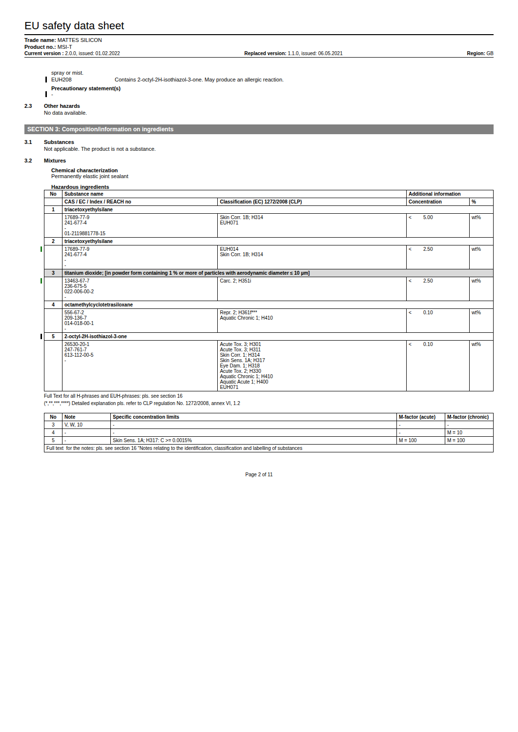EU safety data sheet
Trade name: MATTES SILICON
Product no.: MSI-T
Current version : 2.0.0, issued: 01.02.2022
Replaced version: 1.1.0, issued: 06.05.2021
Region: GB
spray or mist.
EUH208
Contains 2-octyl-2H-isothiazol-3-one. May produce an allergic reaction.
Precautionary statement(s)
-
2.3
Other hazards
No data available.
SECTION 3: Composition/information on ingredients
3.1
Substances
Not applicable. The product is not a substance.
3.2
Mixtures
Chemical characterization
Permanently elastic joint sealant
Hazardous ingredients
| No | Substance name | Additional information |
| --- | --- | --- |
| | CAS / EC / Index / REACH no | Classification (EC) 1272/2008 (CLP) | Concentration | % |
| 1 | triacetoxyethylsilane |
| | 17689-77-9 241-677-4 - 01-2119881778-15 | Skin Corr. 1B; H314 EUH071 | < 5.00 | wt% |
| 2 | triacetoxyethylsilane |
| | 17689-77-9 241-677-4 - - | EUH014 Skin Corr. 1B; H314 | < 2.50 | wt% |
| 3 | titanium dioxide; [in powder form containing 1 % or more of particles with aerodynamic diameter ≤ 10 µm] |
| | 13463-67-7 236-675-5 022-006-00-2 - | Carc. 2; H351i | < 2.50 | wt% |
| 4 | octamethylcyclotetrasiloxane |
| | 556-67-2 209-136-7 014-018-00-1 - | Repr. 2; H361f*** Aquatic Chronic 1; H410 | < 0.10 | wt% |
| 5 | 2-octyl-2H-isothiazol-3-one |
| | 26530-20-1 247-761-7 613-112-00-5 - | Acute Tox. 3; H301 Acute Tox. 3; H311 Skin Corr. 1; H314 Skin Sens. 1A; H317 Eye Dam. 1; H318 Acute Tox. 2; H330 Aquatic Chronic 1; H410 Aquatic Acute 1; H400 EUH071 | < 0.10 | wt% |
Full Text for all H-phrases and EUH-phrases: pls. see section 16
(*,**,***,****) Detailed explanation pls. refer to CLP regulation No. 1272/2008, annex VI, 1.2
| No | Note | Specific concentration limits | M-factor (acute) | M-factor (chronic) |
| --- | --- | --- | --- | --- |
| 3 | V, W, 10 | - | - | - |
| 4 | - | - | - | M = 10 |
| 5 | - | Skin Sens. 1A; H317: C >= 0.0015% | M = 100 | M = 100 |
| Full text for the notes: pls. see section 16 “Notes relating to the identification, classification and labelling of substances |
Page 2 of 11